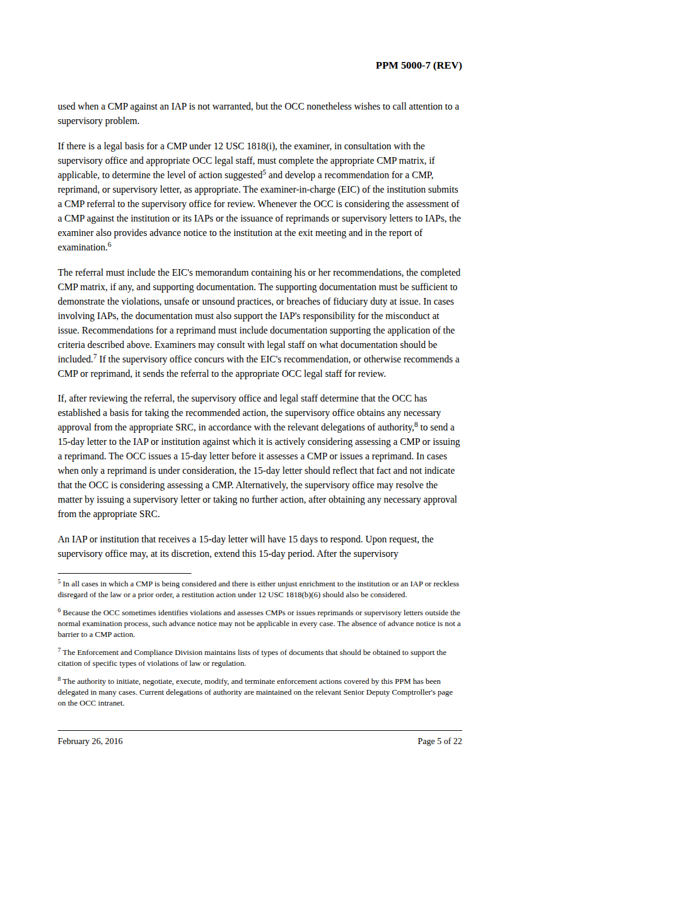PPM 5000-7 (REV)
used when a CMP against an IAP is not warranted, but the OCC nonetheless wishes to call attention to a supervisory problem.
If there is a legal basis for a CMP under 12 USC 1818(i), the examiner, in consultation with the supervisory office and appropriate OCC legal staff, must complete the appropriate CMP matrix, if applicable, to determine the level of action suggested5 and develop a recommendation for a CMP, reprimand, or supervisory letter, as appropriate. The examiner-in-charge (EIC) of the institution submits a CMP referral to the supervisory office for review. Whenever the OCC is considering the assessment of a CMP against the institution or its IAPs or the issuance of reprimands or supervisory letters to IAPs, the examiner also provides advance notice to the institution at the exit meeting and in the report of examination.6
The referral must include the EIC's memorandum containing his or her recommendations, the completed CMP matrix, if any, and supporting documentation. The supporting documentation must be sufficient to demonstrate the violations, unsafe or unsound practices, or breaches of fiduciary duty at issue. In cases involving IAPs, the documentation must also support the IAP's responsibility for the misconduct at issue. Recommendations for a reprimand must include documentation supporting the application of the criteria described above. Examiners may consult with legal staff on what documentation should be included.7 If the supervisory office concurs with the EIC's recommendation, or otherwise recommends a CMP or reprimand, it sends the referral to the appropriate OCC legal staff for review.
If, after reviewing the referral, the supervisory office and legal staff determine that the OCC has established a basis for taking the recommended action, the supervisory office obtains any necessary approval from the appropriate SRC, in accordance with the relevant delegations of authority,8 to send a 15-day letter to the IAP or institution against which it is actively considering assessing a CMP or issuing a reprimand. The OCC issues a 15-day letter before it assesses a CMP or issues a reprimand. In cases when only a reprimand is under consideration, the 15-day letter should reflect that fact and not indicate that the OCC is considering assessing a CMP. Alternatively, the supervisory office may resolve the matter by issuing a supervisory letter or taking no further action, after obtaining any necessary approval from the appropriate SRC.
An IAP or institution that receives a 15-day letter will have 15 days to respond. Upon request, the supervisory office may, at its discretion, extend this 15-day period. After the supervisory
5 In all cases in which a CMP is being considered and there is either unjust enrichment to the institution or an IAP or reckless disregard of the law or a prior order, a restitution action under 12 USC 1818(b)(6) should also be considered.
6 Because the OCC sometimes identifies violations and assesses CMPs or issues reprimands or supervisory letters outside the normal examination process, such advance notice may not be applicable in every case. The absence of advance notice is not a barrier to a CMP action.
7 The Enforcement and Compliance Division maintains lists of types of documents that should be obtained to support the citation of specific types of violations of law or regulation.
8 The authority to initiate, negotiate, execute, modify, and terminate enforcement actions covered by this PPM has been delegated in many cases. Current delegations of authority are maintained on the relevant Senior Deputy Comptroller's page on the OCC intranet.
February 26, 2016 Page 5 of 22